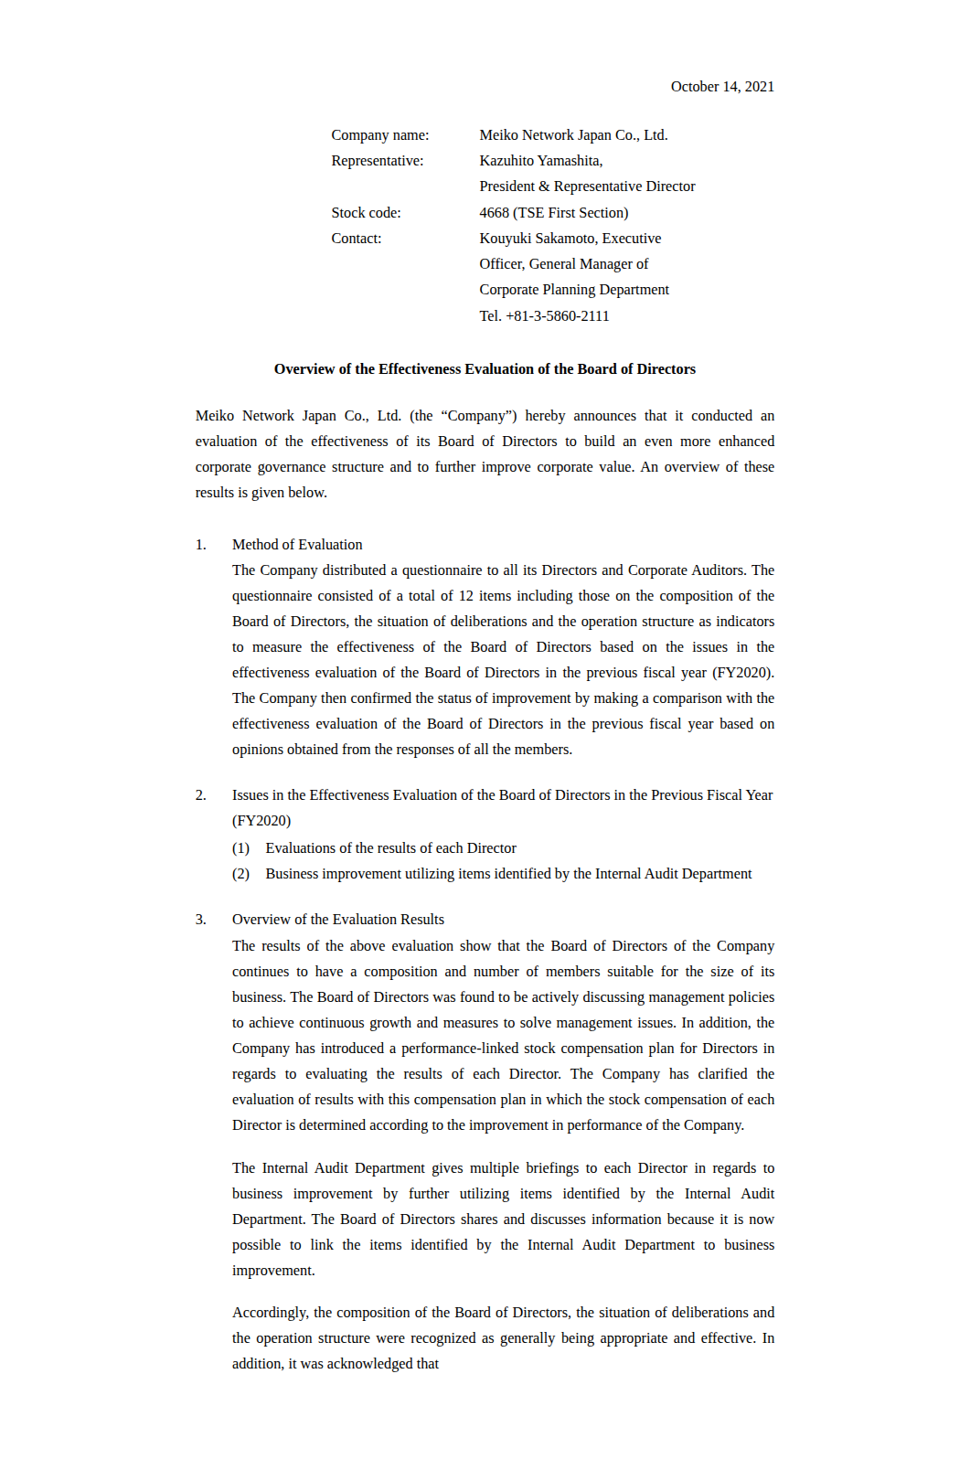October 14, 2021
| Company name: | Meiko Network Japan Co., Ltd. |
| Representative: | Kazuhito Yamashita, |
| | President & Representative Director |
| Stock code: | 4668 (TSE First Section) |
| Contact: | Kouyuki Sakamoto, Executive |
| | Officer, General Manager of |
| | Corporate Planning Department |
| | Tel. +81-3-5860-2111 |
Overview of the Effectiveness Evaluation of the Board of Directors
Meiko Network Japan Co., Ltd. (the “Company”) hereby announces that it conducted an evaluation of the effectiveness of its Board of Directors to build an even more enhanced corporate governance structure and to further improve corporate value. An overview of these results is given below.
1. Method of Evaluation
The Company distributed a questionnaire to all its Directors and Corporate Auditors. The questionnaire consisted of a total of 12 items including those on the composition of the Board of Directors, the situation of deliberations and the operation structure as indicators to measure the effectiveness of the Board of Directors based on the issues in the effectiveness evaluation of the Board of Directors in the previous fiscal year (FY2020). The Company then confirmed the status of improvement by making a comparison with the effectiveness evaluation of the Board of Directors in the previous fiscal year based on opinions obtained from the responses of all the members.
2. Issues in the Effectiveness Evaluation of the Board of Directors in the Previous Fiscal Year (FY2020)
(1) Evaluations of the results of each Director
(2) Business improvement utilizing items identified by the Internal Audit Department
3. Overview of the Evaluation Results
The results of the above evaluation show that the Board of Directors of the Company continues to have a composition and number of members suitable for the size of its business. The Board of Directors was found to be actively discussing management policies to achieve continuous growth and measures to solve management issues. In addition, the Company has introduced a performance-linked stock compensation plan for Directors in regards to evaluating the results of each Director. The Company has clarified the evaluation of results with this compensation plan in which the stock compensation of each Director is determined according to the improvement in performance of the Company.
The Internal Audit Department gives multiple briefings to each Director in regards to business improvement by further utilizing items identified by the Internal Audit Department. The Board of Directors shares and discusses information because it is now possible to link the items identified by the Internal Audit Department to business improvement.
Accordingly, the composition of the Board of Directors, the situation of deliberations and the operation structure were recognized as generally being appropriate and effective. In addition, it was acknowledged that